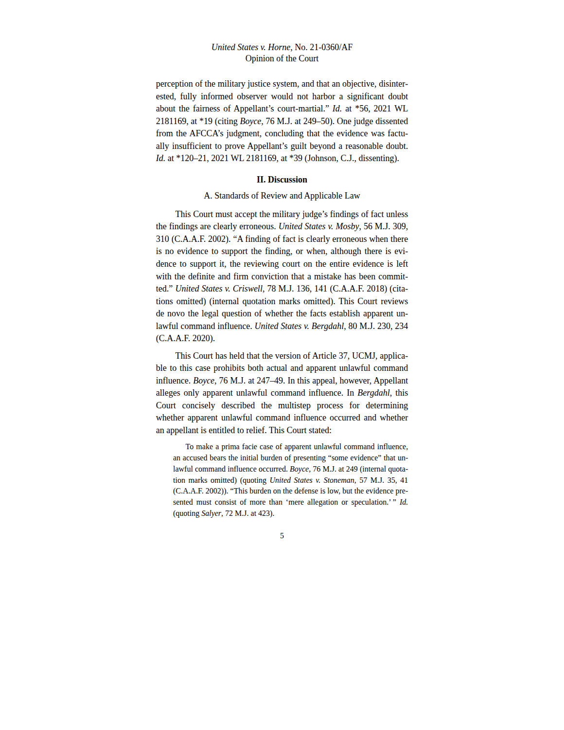United States v. Horne, No. 21-0360/AF
Opinion of the Court
perception of the military justice system, and that an objective, disinterested, fully informed observer would not harbor a significant doubt about the fairness of Appellant’s court-martial.” Id. at *56, 2021 WL 2181169, at *19 (citing Boyce, 76 M.J. at 249–50). One judge dissented from the AFCCA’s judgment, concluding that the evidence was factually insufficient to prove Appellant’s guilt beyond a reasonable doubt. Id. at *120–21, 2021 WL 2181169, at *39 (Johnson, C.J., dissenting).
II. Discussion
A. Standards of Review and Applicable Law
This Court must accept the military judge’s findings of fact unless the findings are clearly erroneous. United States v. Mosby, 56 M.J. 309, 310 (C.A.A.F. 2002). “A finding of fact is clearly erroneous when there is no evidence to support the finding, or when, although there is evidence to support it, the reviewing court on the entire evidence is left with the definite and firm conviction that a mistake has been committed.” United States v. Criswell, 78 M.J. 136, 141 (C.A.A.F. 2018) (citations omitted) (internal quotation marks omitted). This Court reviews de novo the legal question of whether the facts establish apparent unlawful command influence. United States v. Bergdahl, 80 M.J. 230, 234 (C.A.A.F. 2020).
This Court has held that the version of Article 37, UCMJ, applicable to this case prohibits both actual and apparent unlawful command influence. Boyce, 76 M.J. at 247–49. In this appeal, however, Appellant alleges only apparent unlawful command influence. In Bergdahl, this Court concisely described the multistep process for determining whether apparent unlawful command influence occurred and whether an appellant is entitled to relief. This Court stated:
To make a prima facie case of apparent unlawful command influence, an accused bears the initial burden of presenting “some evidence” that unlawful command influence occurred. Boyce, 76 M.J. at 249 (internal quotation marks omitted) (quoting United States v. Stoneman, 57 M.J. 35, 41 (C.A.A.F. 2002)). “This burden on the defense is low, but the evidence presented must consist of more than ‘mere allegation or speculation.’ ” Id. (quoting Salyer, 72 M.J. at 423).
5